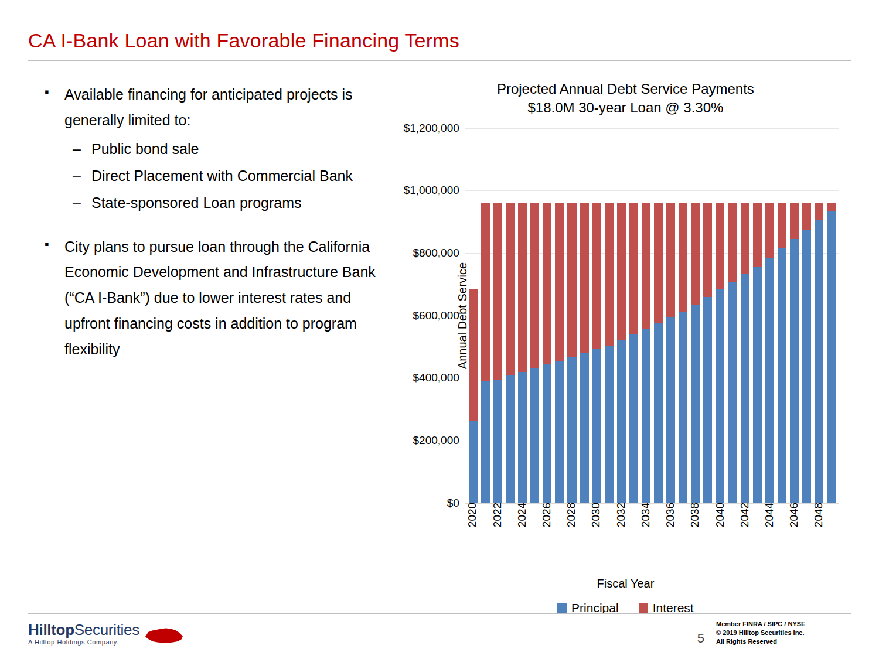CA I-Bank Loan with Favorable Financing Terms
Available financing for anticipated projects is generally limited to:
Public bond sale
Direct Placement with Commercial Bank
State-sponsored Loan programs
City plans to pursue loan through the California Economic Development and Infrastructure Bank (“CA I-Bank”) due to lower interest rates and upfront financing costs in addition to program flexibility
Projected Annual Debt Service Payments
$18.0M 30-year Loan @ 3.30%
Annual Debt Service
$1,200,000
$1,000,000
$800,000
$600,000
$400,000
$200,000
$0
2020
2022
2024
2026
2028
2030
2032
2034
2036
2038
2040
2042
2044
2046
2048
Fiscal Year
Principal Interest
HilltopSecurities
A Hilltop Holdings Company.
5
Member FINRA / SIPC / NYSE
© 2019 Hilltop Securities Inc.
All Rights Reserved